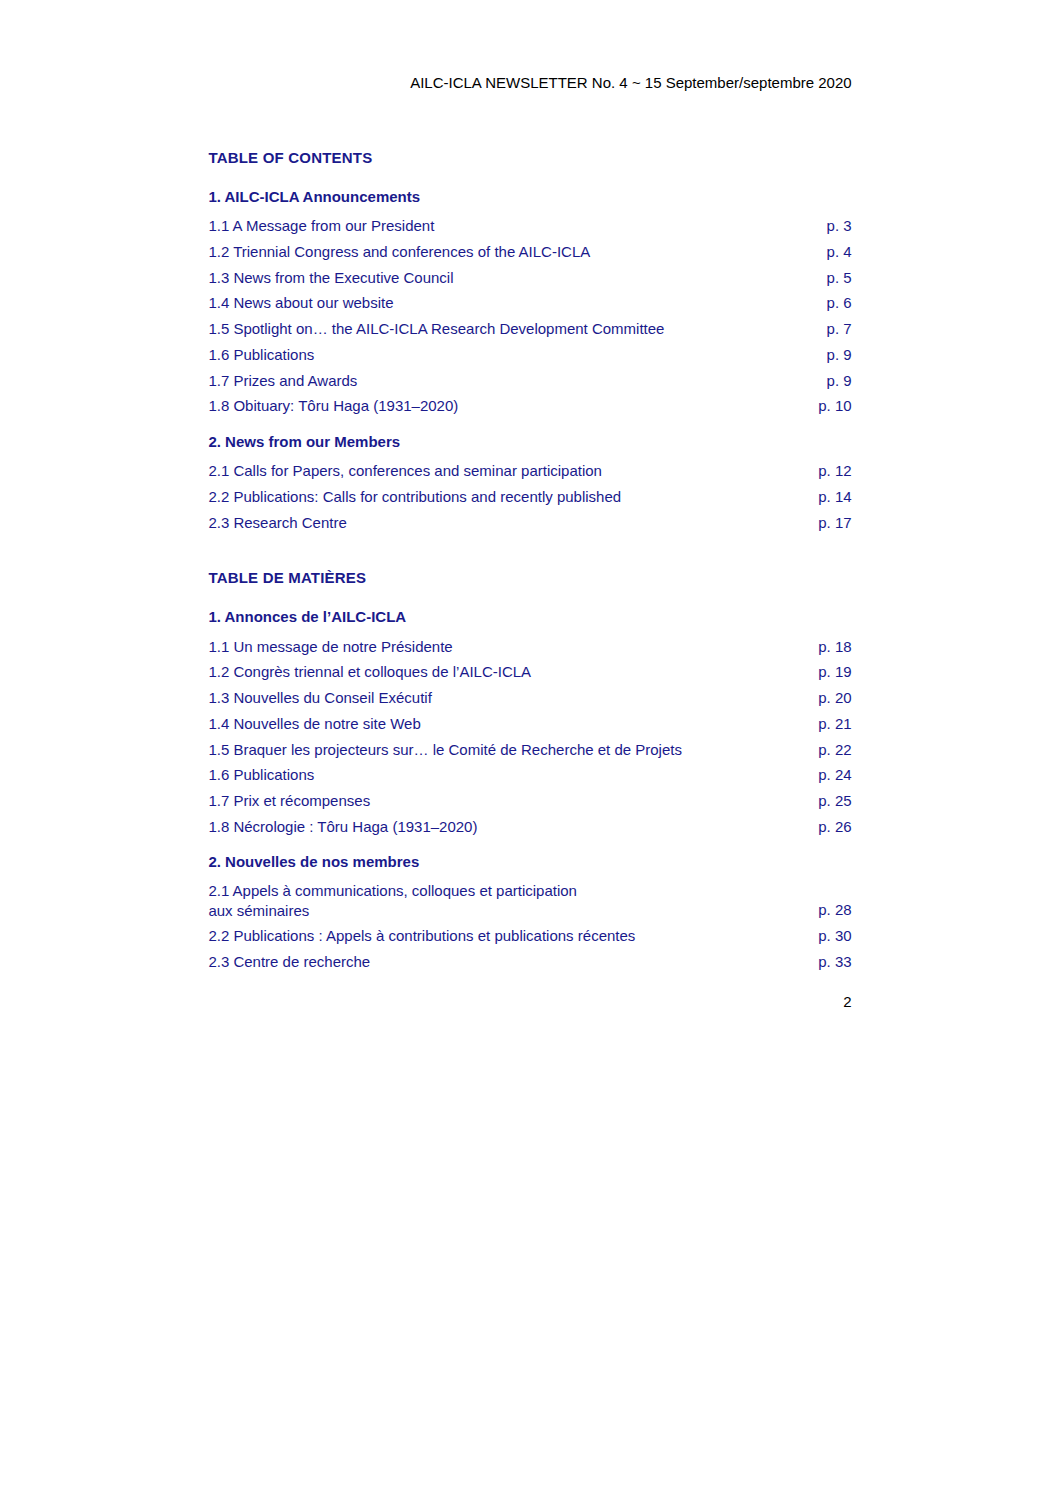AILC-ICLA NEWSLETTER No. 4 ~ 15 September/septembre 2020
TABLE OF CONTENTS
1. AILC-ICLA Announcements
| 1.1 A Message from our President | p. 3 |
| 1.2 Triennial Congress and conferences of the AILC-ICLA | p. 4 |
| 1.3 News from the Executive Council | p. 5 |
| 1.4 News about our website | p. 6 |
| 1.5 Spotlight on… the AILC-ICLA Research Development Committee | p. 7 |
| 1.6 Publications | p. 9 |
| 1.7 Prizes and Awards | p. 9 |
| 1.8 Obituary: Tôru Haga (1931–2020) | p. 10 |
2. News from our Members
| 2.1 Calls for Papers, conferences and seminar participation | p. 12 |
| 2.2 Publications: Calls for contributions and recently published | p. 14 |
| 2.3 Research Centre | p. 17 |
TABLE DE MATIÈRES
1. Annonces de l’AILC-ICLA
| 1.1 Un message de notre Présidente | p. 18 |
| 1.2 Congrès triennal et colloques de l’AILC-ICLA | p. 19 |
| 1.3 Nouvelles du Conseil Exécutif | p. 20 |
| 1.4 Nouvelles de notre site Web | p. 21 |
| 1.5 Braquer les projecteurs sur… le Comité de Recherche et de Projets | p. 22 |
| 1.6 Publications | p. 24 |
| 1.7 Prix et récompenses | p. 25 |
| 1.8 Nécrologie : Tôru Haga (1931–2020) | p. 26 |
2. Nouvelles de nos membres
| 2.1 Appels à communications, colloques et participation aux séminaires | p. 28 |
| 2.2 Publications : Appels à contributions et publications récentes | p. 30 |
| 2.3 Centre de recherche | p. 33 |
2